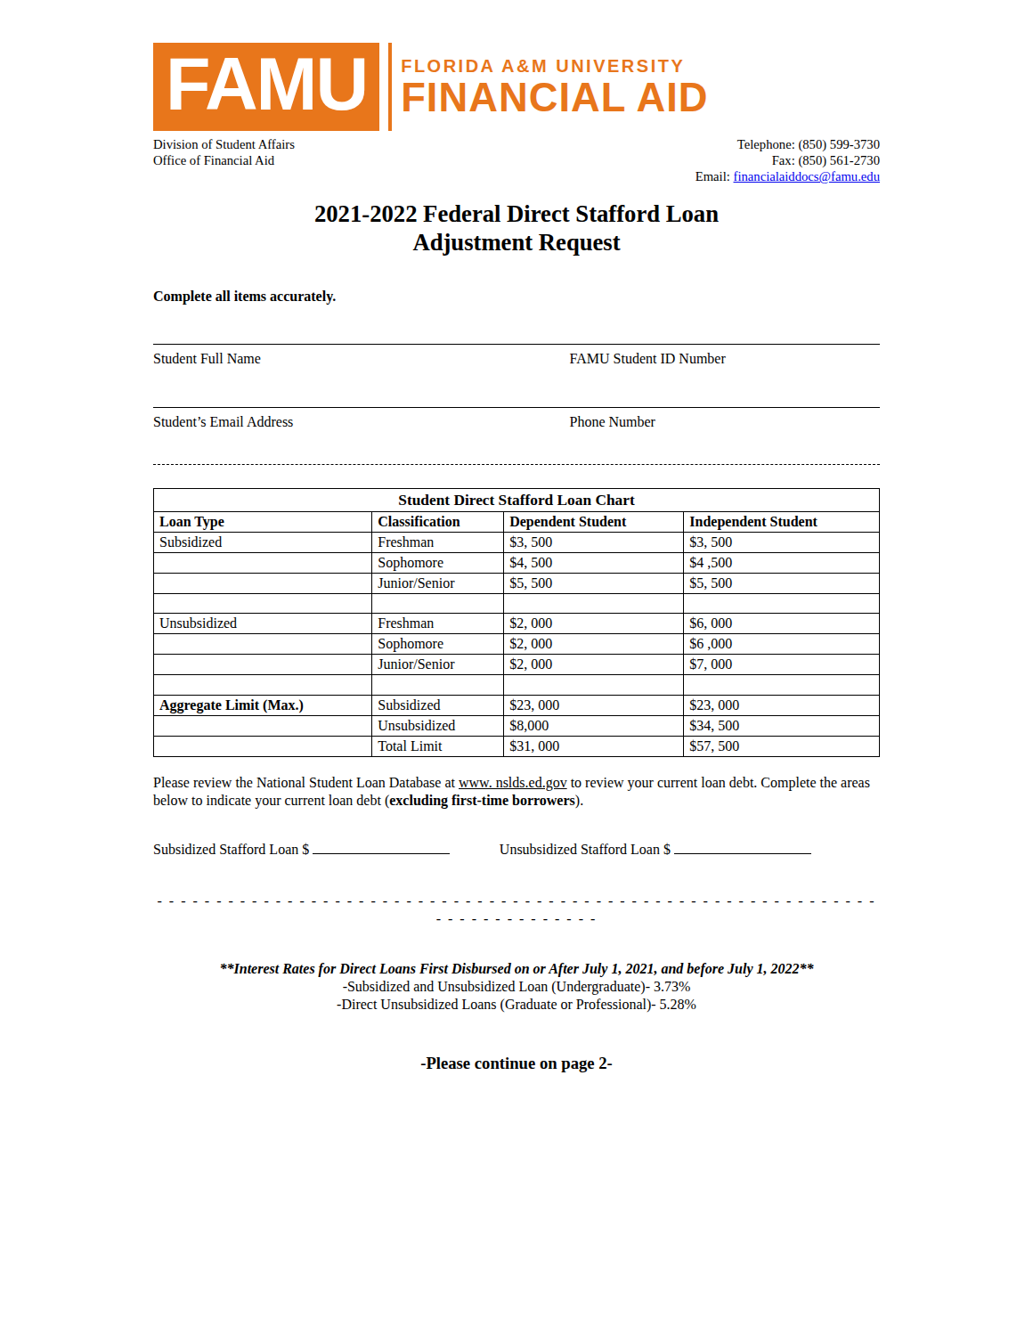FAMU
FLORIDA A&M UNIVERSITY FINANCIAL AID
Division of Student Affairs
Office of Financial Aid
Telephone: (850) 599-3730
Fax: (850) 561-2730
Email: financialaiddocs@famu.edu
2021-2022 Federal Direct Stafford Loan
Adjustment Request
Complete all items accurately.
| Student Full Name | FAMU Student ID Number |
| Student’s Email Address | Phone Number |
Student Direct Stafford Loan Chart
| Loan Type | Classification | Dependent Student | Independent Student |
| --- | --- | --- | --- |
| Subsidized | Freshman | $3, 500 | $3, 500 |
| | Sophomore | $4, 500 | $4 ,500 |
| | Junior/Senior | $5, 500 | $5, 500 |
| Unsubsidized | Freshman | $2, 000 | $6, 000 |
| | Sophomore | $2, 000 | $6 ,000 |
| | Junior/Senior | $2, 000 | $7, 000 |
| Aggregate Limit (Max.) | Subsidized | $23, 000 | $23, 000 |
| | Unsubsidized | $8,000 | $34, 500 |
| | Total Limit | $31, 000 | $57, 500 |
Please review the National Student Loan Database at www. nslds.ed.gov to review your current loan debt. Complete the areas below to indicate your current loan debt (excluding first-time borrowers).
Subsidized Stafford Loan $
Unsubsidized Stafford Loan $
- - - - - - - - - - - - - - - - - - - - - - - - - - - - - - - - - - - - - - - - - - - - - - - - - - - - - - - - - - - - - - - - - - - - - - - - - - -
**Interest Rates for Direct Loans First Disbursed on or After July 1, 2021, and before July 1, 2022**
-Subsidized and Unsubsidized Loan (Undergraduate)- 3.73%
-Direct Unsubsidized Loans (Graduate or Professional)- 5.28%
-Please continue on page 2-